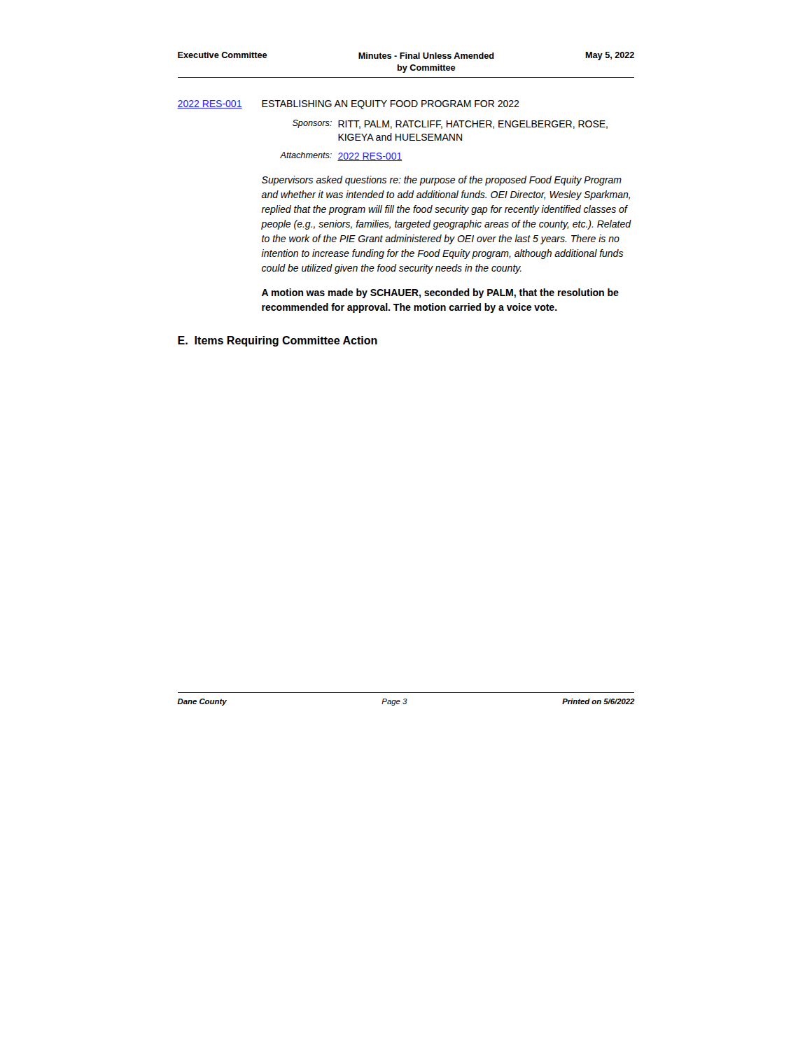Executive Committee
Minutes - Final Unless Amended
by Committee
May 5, 2022
2022 RES-001
ESTABLISHING AN EQUITY FOOD PROGRAM FOR 2022
Sponsors:
RITT, PALM, RATCLIFF, HATCHER, ENGELBERGER, ROSE, KIGEYA and HUELSEMANN
Attachments:
2022 RES-001
Supervisors asked questions re: the purpose of the proposed Food Equity Program and whether it was intended to add additional funds. OEI Director, Wesley Sparkman, replied that the program will fill the food security gap for recently identified classes of people (e.g., seniors, families, targeted geographic areas of the county, etc.). Related to the work of the PIE Grant administered by OEI over the last 5 years. There is no intention to increase funding for the Food Equity program, although additional funds could be utilized given the food security needs in the county.
A motion was made by SCHAUER, seconded by PALM, that the resolution be recommended for approval. The motion carried by a voice vote.
E. Items Requiring Committee Action
Dane County
Page 3
Printed on 5/6/2022